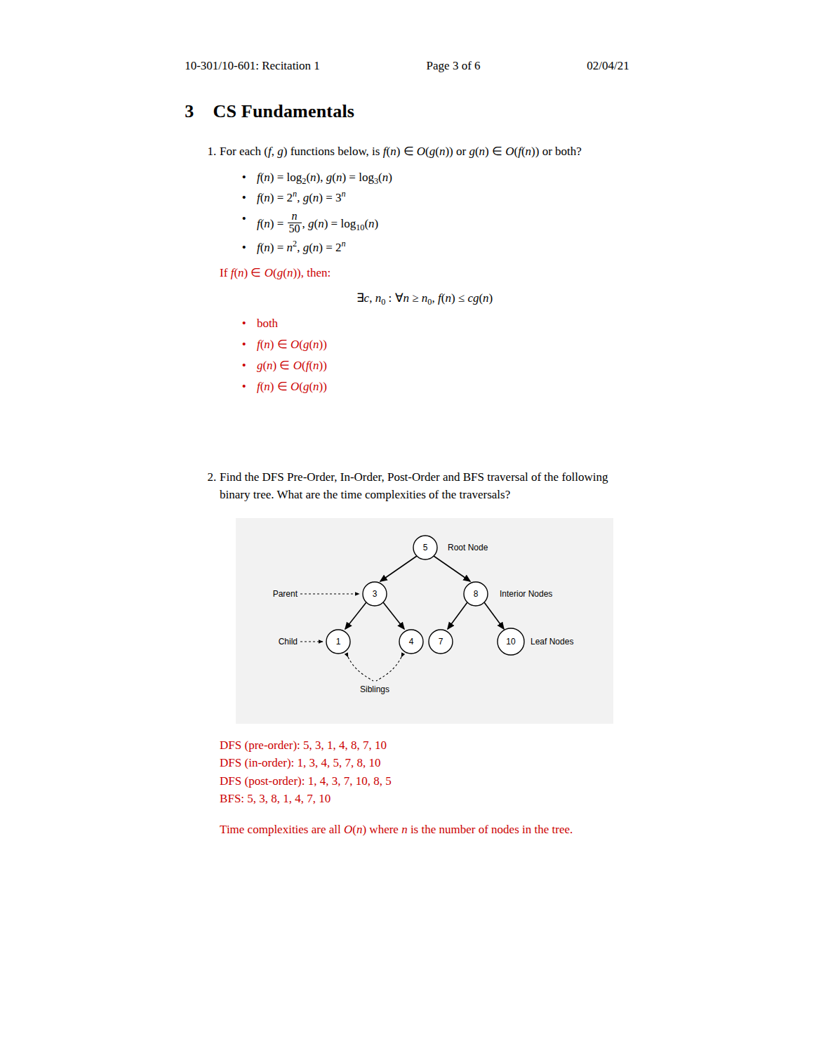10-301/10-601: Recitation 1
Page 3 of 6
02/04/21
3 CS Fundamentals
For each (f, g) functions below, is f(n) ∈ O(g(n)) or g(n) ∈ O(f(n)) or both?
f(n) = log2(n), g(n) = log3(n)
f(n) = 2n, g(n) = 3n
f(n) = n 50, g(n) = log10(n)
f(n) = n2, g(n) = 2n
If f(n) ∈ O(g(n)), then:
∃c, n0 : ∀n ≥ n0, f(n) ≤ cg(n)
both
f(n) ∈ O(g(n))
g(n) ∈ O(f(n))
f(n) ∈ O(g(n))
Find the DFS Pre-Order, In-Order, Post-Order and BFS traversal of the following binary tree. What are the time complexities of the traversals?
5 3 8 1 4 7 10 Root Node Interior Nodes Leaf Nodes Parent Child Siblings
DFS (pre-order): 5, 3, 1, 4, 8, 7, 10
DFS (in-order): 1, 3, 4, 5, 7, 8, 10
DFS (post-order): 1, 4, 3, 7, 10, 8, 5
BFS: 5, 3, 8, 1, 4, 7, 10
Time complexities are all O(n) where n is the number of nodes in the tree.